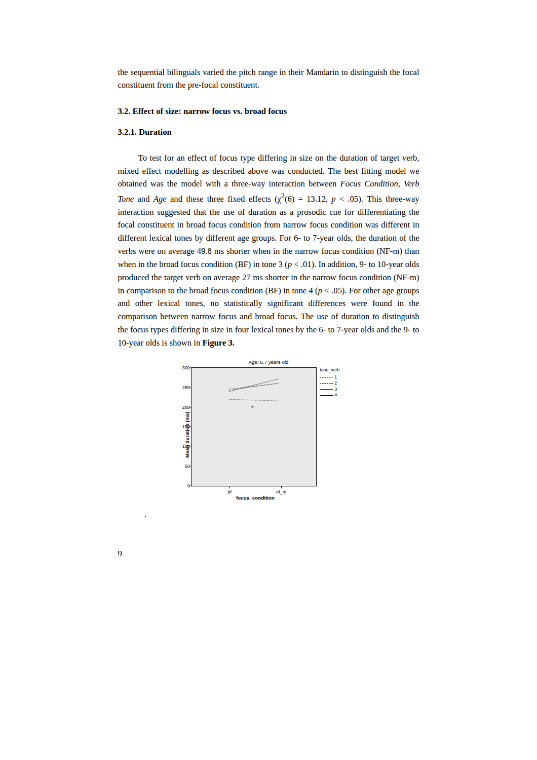the sequential bilinguals varied the pitch range in their Mandarin to distinguish the focal constituent from the pre-focal constituent.
3.2. Effect of size: narrow focus vs. broad focus
3.2.1. Duration
To test for an effect of focus type differing in size on the duration of target verb, mixed effect modelling as described above was conducted. The best fitting model we obtained was the model with a three-way interaction between Focus Condition, Verb Tone and Age and these three fixed effects (χ2(6) = 13.12, p < .05). This three-way interaction suggested that the use of duration as a prosodic cue for differentiating the focal constituent in broad focus condition from narrow focus condition was different in different lexical tones by different age groups. For 6- to 7-year olds, the duration of the verbs were on average 49.8 ms shorter when in the narrow focus condition (NF-m) than when in the broad focus condition (BF) in tone 3 (p < .01). In addition, 9- to 10-year olds produced the target verb on average 27 ms shorter in the narrow focus condition (NF-m) in comparison to the broad focus condition (BF) in tone 4 (p < .05). For other age groups and other lexical tones, no statistically significant differences were found in the comparison between narrow focus and broad focus. The use of duration to distinguish the focus types differing in size in four lexical tones by the 6- to 7-year olds and the 9- to 10-year olds is shown in Figure 3.
Age: 6.7 years old
Mean duration (ms)
0
50
100
150
200
250
300
*
tone_verb
1
2
3
4
bf nf_m
focus_condition
.
9